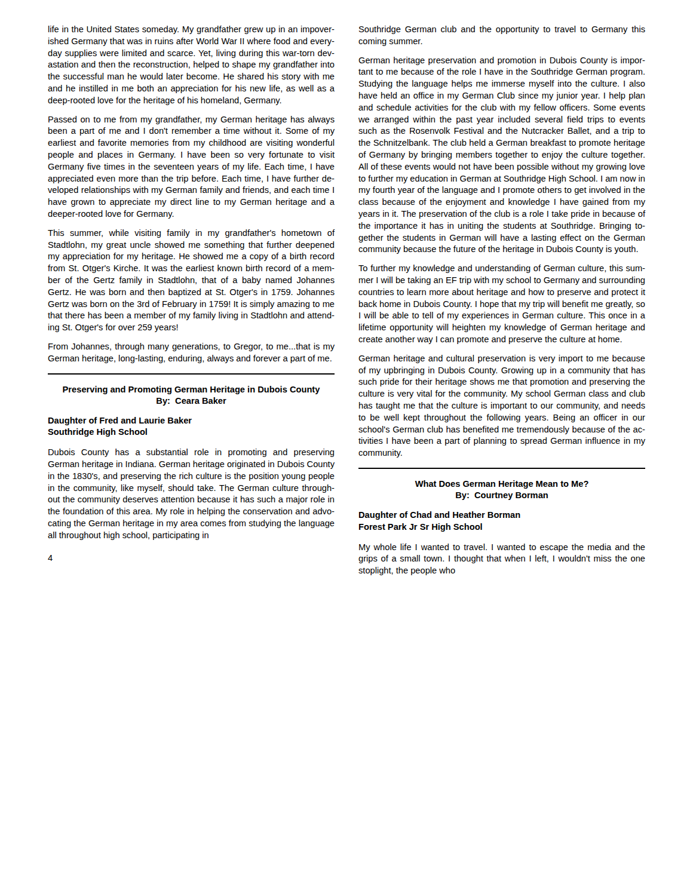life in the United States someday. My grandfather grew up in an impoverished Germany that was in ruins after World War II where food and everyday supplies were limited and scarce. Yet, living during this war-torn devastation and then the reconstruction, helped to shape my grandfather into the successful man he would later become. He shared his story with me and he instilled in me both an appreciation for his new life, as well as a deep-rooted love for the heritage of his homeland, Germany.
Passed on to me from my grandfather, my German heritage has always been a part of me and I don't remember a time without it. Some of my earliest and favorite memories from my childhood are visiting wonderful people and places in Germany. I have been so very fortunate to visit Germany five times in the seventeen years of my life. Each time, I have appreciated even more than the trip before. Each time, I have further developed relationships with my German family and friends, and each time I have grown to appreciate my direct line to my German heritage and a deeper-rooted love for Germany.
This summer, while visiting family in my grandfather's hometown of Stadtlohn, my great uncle showed me something that further deepened my appreciation for my heritage. He showed me a copy of a birth record from St. Otger's Kirche. It was the earliest known birth record of a member of the Gertz family in Stadtlohn, that of a baby named Johannes Gertz. He was born and then baptized at St. Otger's in 1759. Johannes Gertz was born on the 3rd of February in 1759! It is simply amazing to me that there has been a member of my family living in Stadtlohn and attending St. Otger's for over 259 years!
From Johannes, through many generations, to Gregor, to me...that is my German heritage, long-lasting, enduring, always and forever a part of me.
Preserving and Promoting German Heritage in Dubois County
By: Ceara Baker
Daughter of Fred and Laurie Baker
Southridge High School
Dubois County has a substantial role in promoting and preserving German heritage in Indiana. German heritage originated in Dubois County in the 1830's, and preserving the rich culture is the position young people in the community, like myself, should take. The German culture throughout the community deserves attention because it has such a major role in the foundation of this area. My role in helping the conservation and advocating the German heritage in my area comes from studying the language all throughout high school, participating in
4
Southridge German club and the opportunity to travel to Germany this coming summer.
German heritage preservation and promotion in Dubois County is important to me because of the role I have in the Southridge German program. Studying the language helps me immerse myself into the culture. I also have held an office in my German Club since my junior year. I help plan and schedule activities for the club with my fellow officers. Some events we arranged within the past year included several field trips to events such as the Rosenvolk Festival and the Nutcracker Ballet, and a trip to the Schnitzelbank. The club held a German breakfast to promote heritage of Germany by bringing members together to enjoy the culture together. All of these events would not have been possible without my growing love to further my education in German at Southridge High School. I am now in my fourth year of the language and I promote others to get involved in the class because of the enjoyment and knowledge I have gained from my years in it. The preservation of the club is a role I take pride in because of the importance it has in uniting the students at Southridge. Bringing together the students in German will have a lasting effect on the German community because the future of the heritage in Dubois County is youth.
To further my knowledge and understanding of German culture, this summer I will be taking an EF trip with my school to Germany and surrounding countries to learn more about heritage and how to preserve and protect it back home in Dubois County. I hope that my trip will benefit me greatly, so I will be able to tell of my experiences in German culture. This once in a lifetime opportunity will heighten my knowledge of German heritage and create another way I can promote and preserve the culture at home.
German heritage and cultural preservation is very import to me because of my upbringing in Dubois County. Growing up in a community that has such pride for their heritage shows me that promotion and preserving the culture is very vital for the community. My school German class and club has taught me that the culture is important to our community, and needs to be well kept throughout the following years. Being an officer in our school's German club has benefited me tremendously because of the activities I have been a part of planning to spread German influence in my community.
What Does German Heritage Mean to Me?
By: Courtney Borman
Daughter of Chad and Heather Borman
Forest Park Jr Sr High School
My whole life I wanted to travel. I wanted to escape the media and the grips of a small town. I thought that when I left, I wouldn't miss the one stoplight, the people who